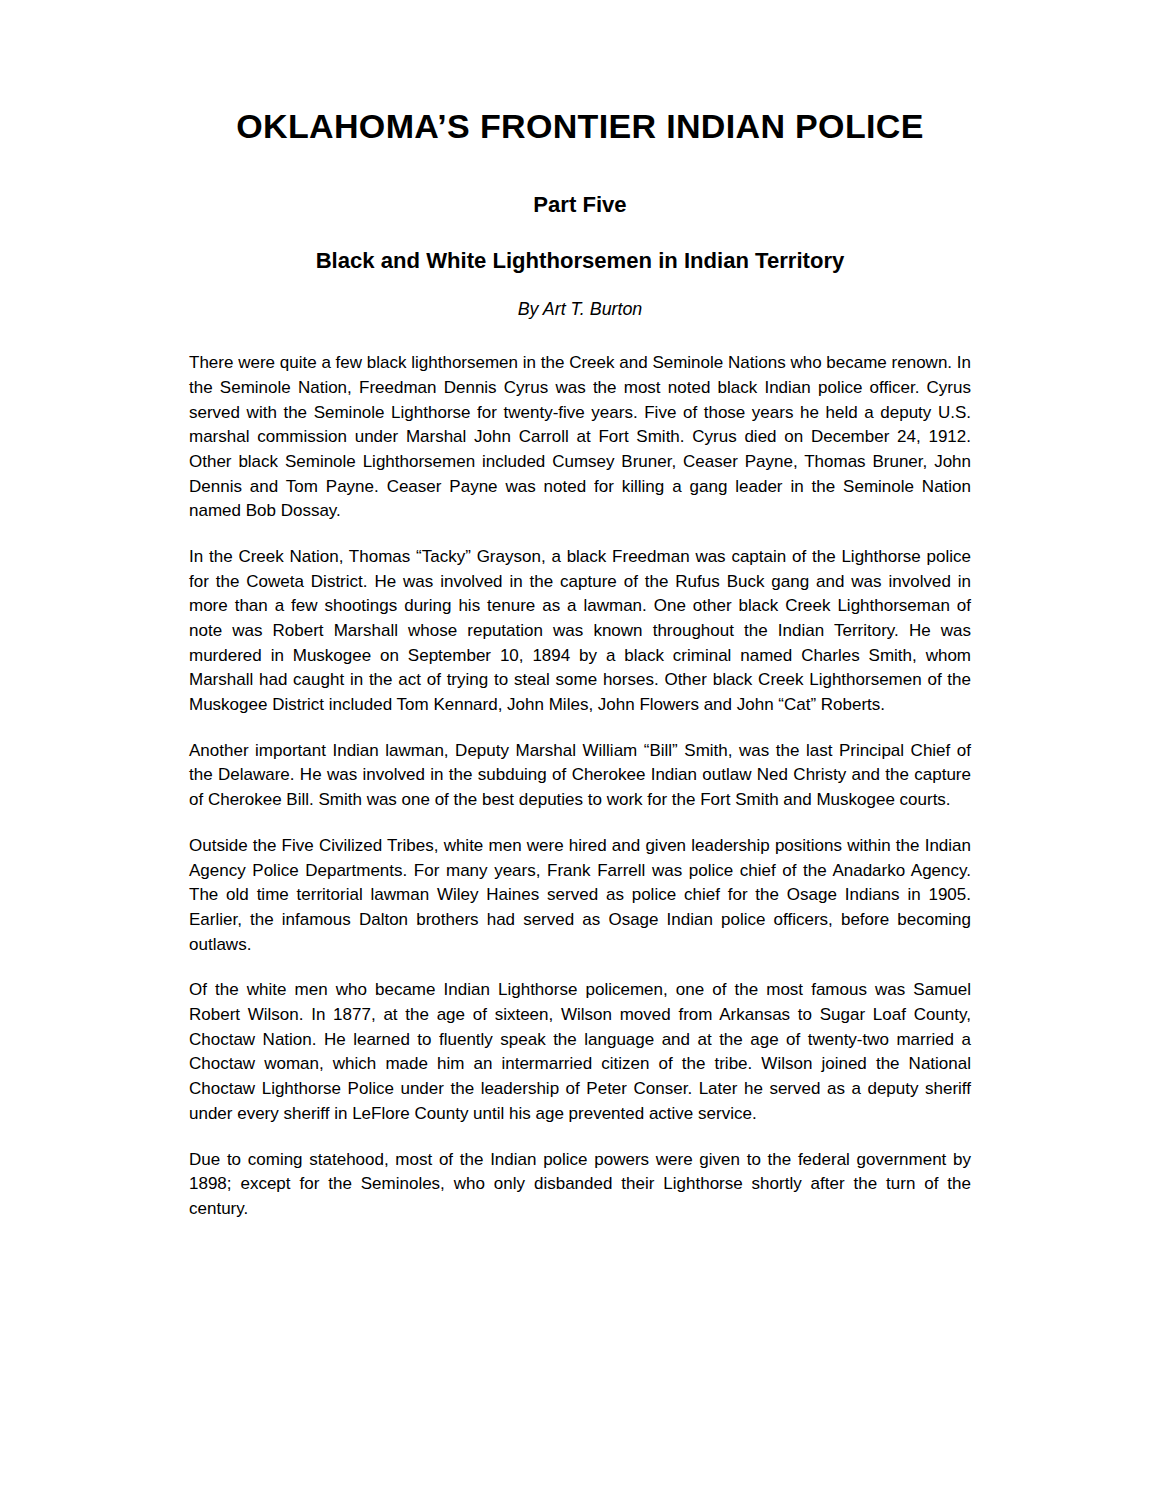OKLAHOMA’S FRONTIER INDIAN POLICE
Part Five
Black and White Lighthorsemen in Indian Territory
By Art T. Burton
There were quite a few black lighthorsemen in the Creek and Seminole Nations who became renown. In the Seminole Nation, Freedman Dennis Cyrus was the most noted black Indian police officer. Cyrus served with the Seminole Lighthorse for twenty-five years. Five of those years he held a deputy U.S. marshal commission under Marshal John Carroll at Fort Smith. Cyrus died on December 24, 1912. Other black Seminole Lighthorsemen included Cumsey Bruner, Ceaser Payne, Thomas Bruner, John Dennis and Tom Payne. Ceaser Payne was noted for killing a gang leader in the Seminole Nation named Bob Dossay.
In the Creek Nation, Thomas “Tacky” Grayson, a black Freedman was captain of the Lighthorse police for the Coweta District. He was involved in the capture of the Rufus Buck gang and was involved in more than a few shootings during his tenure as a lawman. One other black Creek Lighthorseman of note was Robert Marshall whose reputation was known throughout the Indian Territory. He was murdered in Muskogee on September 10, 1894 by a black criminal named Charles Smith, whom Marshall had caught in the act of trying to steal some horses. Other black Creek Lighthorsemen of the Muskogee District included Tom Kennard, John Miles, John Flowers and John “Cat” Roberts.
Another important Indian lawman, Deputy Marshal William “Bill” Smith, was the last Principal Chief of the Delaware. He was involved in the subduing of Cherokee Indian outlaw Ned Christy and the capture of Cherokee Bill. Smith was one of the best deputies to work for the Fort Smith and Muskogee courts.
Outside the Five Civilized Tribes, white men were hired and given leadership positions within the Indian Agency Police Departments. For many years, Frank Farrell was police chief of the Anadarko Agency. The old time territorial lawman Wiley Haines served as police chief for the Osage Indians in 1905. Earlier, the infamous Dalton brothers had served as Osage Indian police officers, before becoming outlaws.
Of the white men who became Indian Lighthorse policemen, one of the most famous was Samuel Robert Wilson. In 1877, at the age of sixteen, Wilson moved from Arkansas to Sugar Loaf County, Choctaw Nation. He learned to fluently speak the language and at the age of twenty-two married a Choctaw woman, which made him an intermarried citizen of the tribe. Wilson joined the National Choctaw Lighthorse Police under the leadership of Peter Conser. Later he served as a deputy sheriff under every sheriff in LeFlore County until his age prevented active service.
Due to coming statehood, most of the Indian police powers were given to the federal government by 1898; except for the Seminoles, who only disbanded their Lighthorse shortly after the turn of the century.